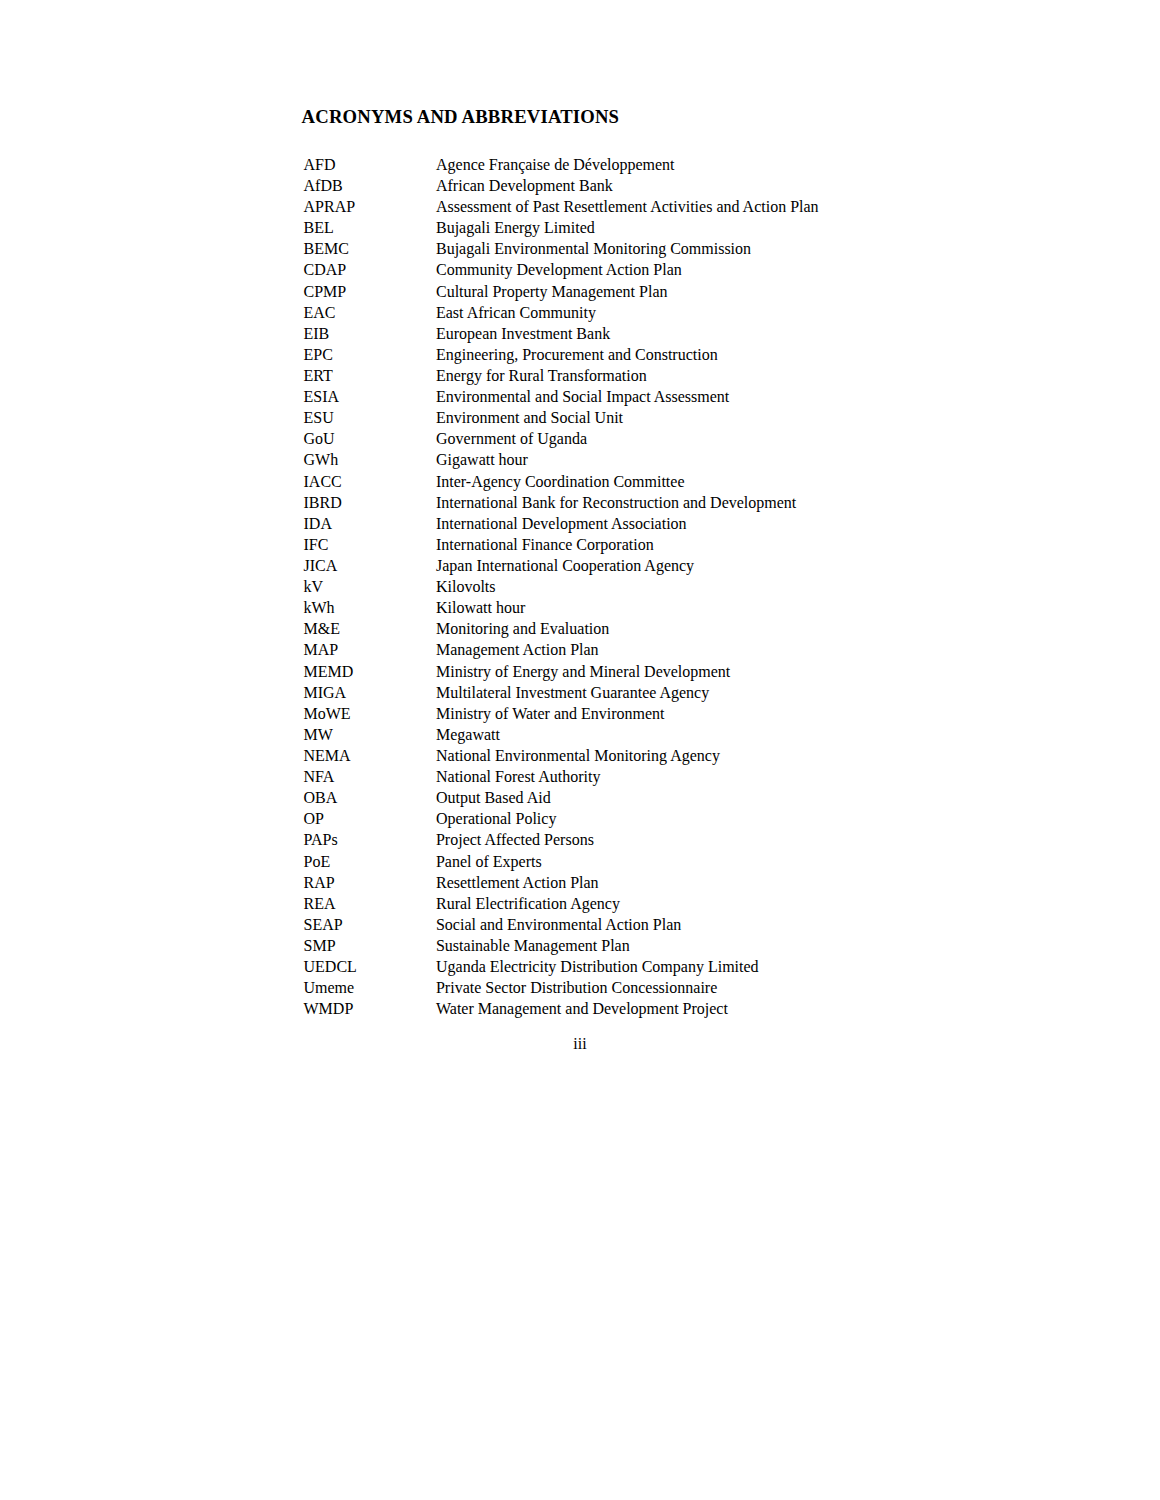ACRONYMS AND ABBREVIATIONS
| AFD | Agence Française de Développement |
| AfDB | African Development Bank |
| APRAP | Assessment of Past Resettlement Activities and Action Plan |
| BEL | Bujagali Energy Limited |
| BEMC | Bujagali Environmental Monitoring Commission |
| CDAP | Community Development Action Plan |
| CPMP | Cultural Property Management Plan |
| EAC | East African Community |
| EIB | European Investment Bank |
| EPC | Engineering, Procurement and Construction |
| ERT | Energy for Rural Transformation |
| ESIA | Environmental and Social Impact Assessment |
| ESU | Environment and Social Unit |
| GoU | Government of Uganda |
| GWh | Gigawatt hour |
| IACC | Inter-Agency Coordination Committee |
| IBRD | International Bank for Reconstruction and Development |
| IDA | International Development Association |
| IFC | International Finance Corporation |
| JICA | Japan International Cooperation Agency |
| kV | Kilovolts |
| kWh | Kilowatt hour |
| M&E | Monitoring and Evaluation |
| MAP | Management Action Plan |
| MEMD | Ministry of Energy and Mineral Development |
| MIGA | Multilateral Investment Guarantee Agency |
| MoWE | Ministry of Water and Environment |
| MW | Megawatt |
| NEMA | National Environmental Monitoring Agency |
| NFA | National Forest Authority |
| OBA | Output Based Aid |
| OP | Operational Policy |
| PAPs | Project Affected Persons |
| PoE | Panel of Experts |
| RAP | Resettlement Action Plan |
| REA | Rural Electrification Agency |
| SEAP | Social and Environmental Action Plan |
| SMP | Sustainable Management Plan |
| UEDCL | Uganda Electricity Distribution Company Limited |
| Umeme | Private Sector Distribution Concessionnaire |
| WMDP | Water Management and Development Project |
iii